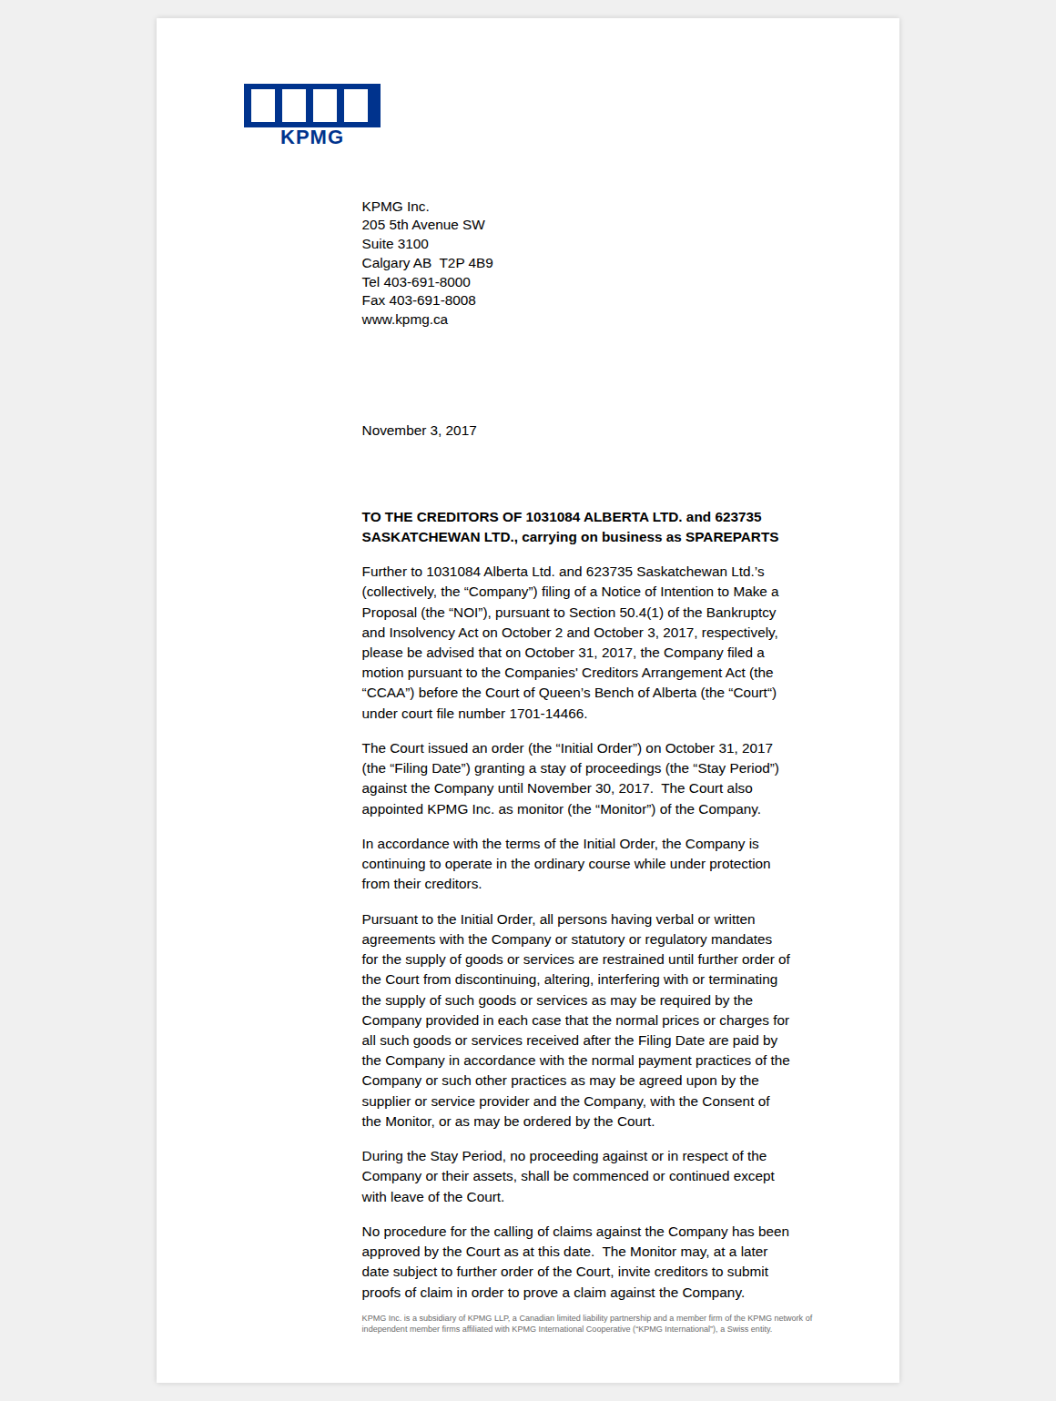KPMG
KPMG Inc.
205 5th Avenue SW
Suite 3100
Calgary AB T2P 4B9
Tel 403-691-8000
Fax 403-691-8008
www.kpmg.ca
November 3, 2017
TO THE CREDITORS OF 1031084 ALBERTA LTD. and 623735 SASKATCHEWAN LTD., carrying on business as SPAREPARTS
Further to 1031084 Alberta Ltd. and 623735 Saskatchewan Ltd.’s (collectively, the “Company”) filing of a Notice of Intention to Make a Proposal (the “NOI”), pursuant to Section 50.4(1) of the Bankruptcy and Insolvency Act on October 2 and October 3, 2017, respectively, please be advised that on October 31, 2017, the Company filed a motion pursuant to the Companies' Creditors Arrangement Act (the “CCAA”) before the Court of Queen’s Bench of Alberta (the “Court“) under court file number 1701-14466.
The Court issued an order (the “Initial Order”) on October 31, 2017 (the “Filing Date”) granting a stay of proceedings (the “Stay Period”) against the Company until November 30, 2017. The Court also appointed KPMG Inc. as monitor (the “Monitor”) of the Company.
In accordance with the terms of the Initial Order, the Company is continuing to operate in the ordinary course while under protection from their creditors.
Pursuant to the Initial Order, all persons having verbal or written agreements with the Company or statutory or regulatory mandates for the supply of goods or services are restrained until further order of the Court from discontinuing, altering, interfering with or terminating the supply of such goods or services as may be required by the Company provided in each case that the normal prices or charges for all such goods or services received after the Filing Date are paid by the Company in accordance with the normal payment practices of the Company or such other practices as may be agreed upon by the supplier or service provider and the Company, with the Consent of the Monitor, or as may be ordered by the Court.
During the Stay Period, no proceeding against or in respect of the Company or their assets, shall be commenced or continued except with leave of the Court.
No procedure for the calling of claims against the Company has been approved by the Court as at this date. The Monitor may, at a later date subject to further order of the Court, invite creditors to submit proofs of claim in order to prove a claim against the Company.
KPMG Inc. is a subsidiary of KPMG LLP, a Canadian limited liability partnership and a member firm of the KPMG network of independent member firms affiliated with KPMG International Cooperative (“KPMG International”), a Swiss entity.